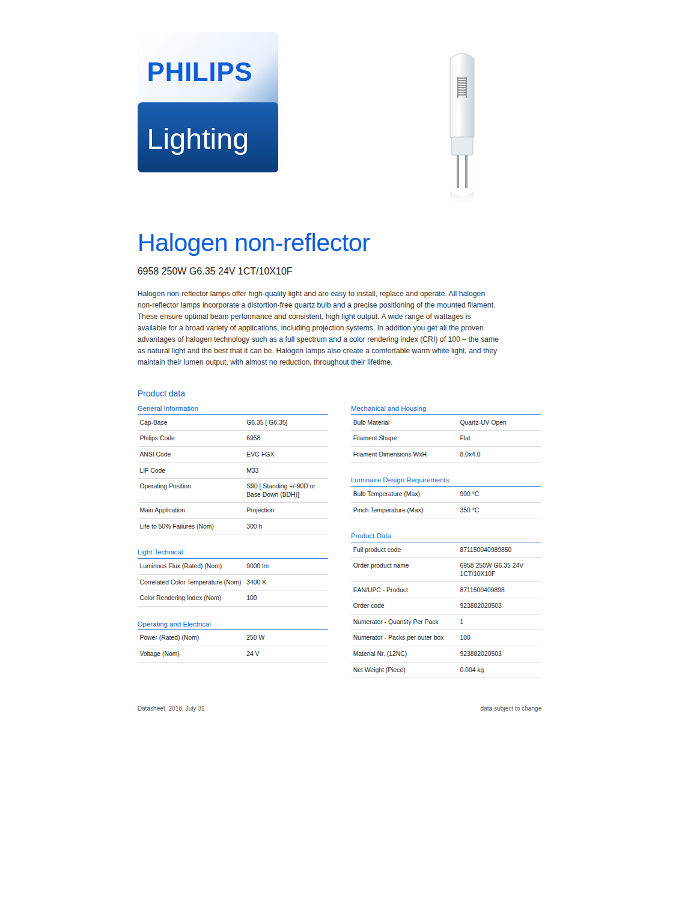PHILIPS Lighting
Halogen non-reflector
6958 250W G6.35 24V 1CT/10X10F
Halogen non-reflector lamps offer high-quality light and are easy to install, replace and operate. All halogen non-reflector lamps incorporate a distortion-free quartz bulb and a precise positioning of the mounted filament. These ensure optimal beam performance and consistent, high light output. A wide range of wattages is available for a broad variety of applications, including projection systems. In addition you get all the proven advantages of halogen technology such as a full spectrum and a color rendering index (CRI) of 100 – the same as natural light and the best that it can be. Halogen lamps also create a comfortable warm white light, and they maintain their lumen output, with almost no reduction, throughout their lifetime.
Product data
General Information
| Cap-Base | G6.35 [ G6.35] |
| Philips Code | 6958 |
| ANSI Code | EVC-FGX |
| LIF Code | M33 |
| Operating Position | S90 [ Standing +/-90D or Base Down (BDH)] |
| Main Application | Projection |
| Life to 50% Failures (Nom) | 300 h |
Light Technical
| Luminous Flux (Rated) (Nom) | 9000 lm |
| Correlated Color Temperature (Nom) | 3400 K |
| Color Rendering Index (Nom) | 100 |
Operating and Electrical
| Power (Rated) (Nom) | 250 W |
| Voltage (Nom) | 24 V |
Mechanical and Housing
| Bulb Material | Quartz-UV Open |
| Filament Shape | Flat |
| Filament Dimensions WxH | 8.0x4.0 |
Luminaire Design Requirements
| Bulb Temperature (Max) | 900 °C |
| Pinch Temperature (Max) | 350 °C |
Product Data
| Full product code | 871150040989850 |
| Order product name | 6958 250W G6.35 24V 1CT/10X10F |
| EAN/UPC - Product | 8711500409898 |
| Order code | 923882020503 |
| Numerator - Quantity Per Pack | 1 |
| Numerator - Packs per outer box | 100 |
| Material Nr. (12NC) | 923882020503 |
| Net Weight (Piece) | 0.004 kg |
Datasheet, 2018, July 31
data subject to change